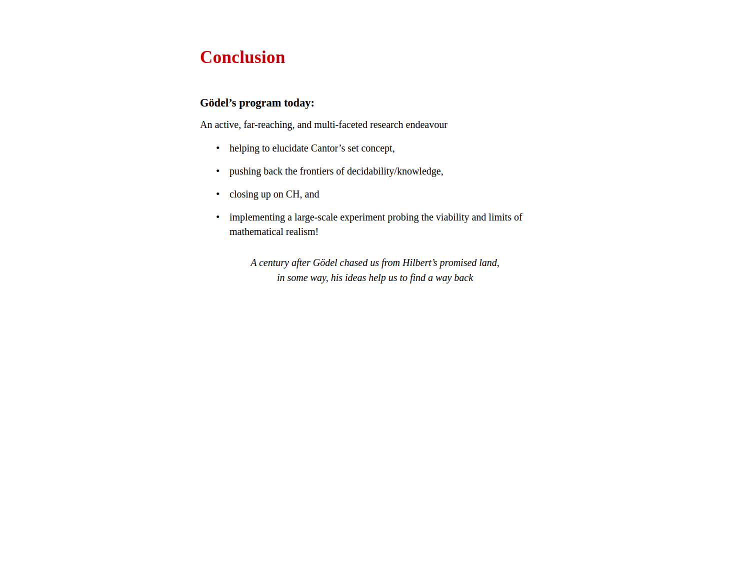Conclusion
Gödel’s program today:
An active, far-reaching, and multi-faceted research endeavour
helping to elucidate Cantor’s set concept,
pushing back the frontiers of decidability/knowledge,
closing up on CH, and
implementing a large-scale experiment probing the viability and limits of mathematical realism!
A century after Gödel chased us from Hilbert’s promised land, in some way, his ideas help us to find a way back